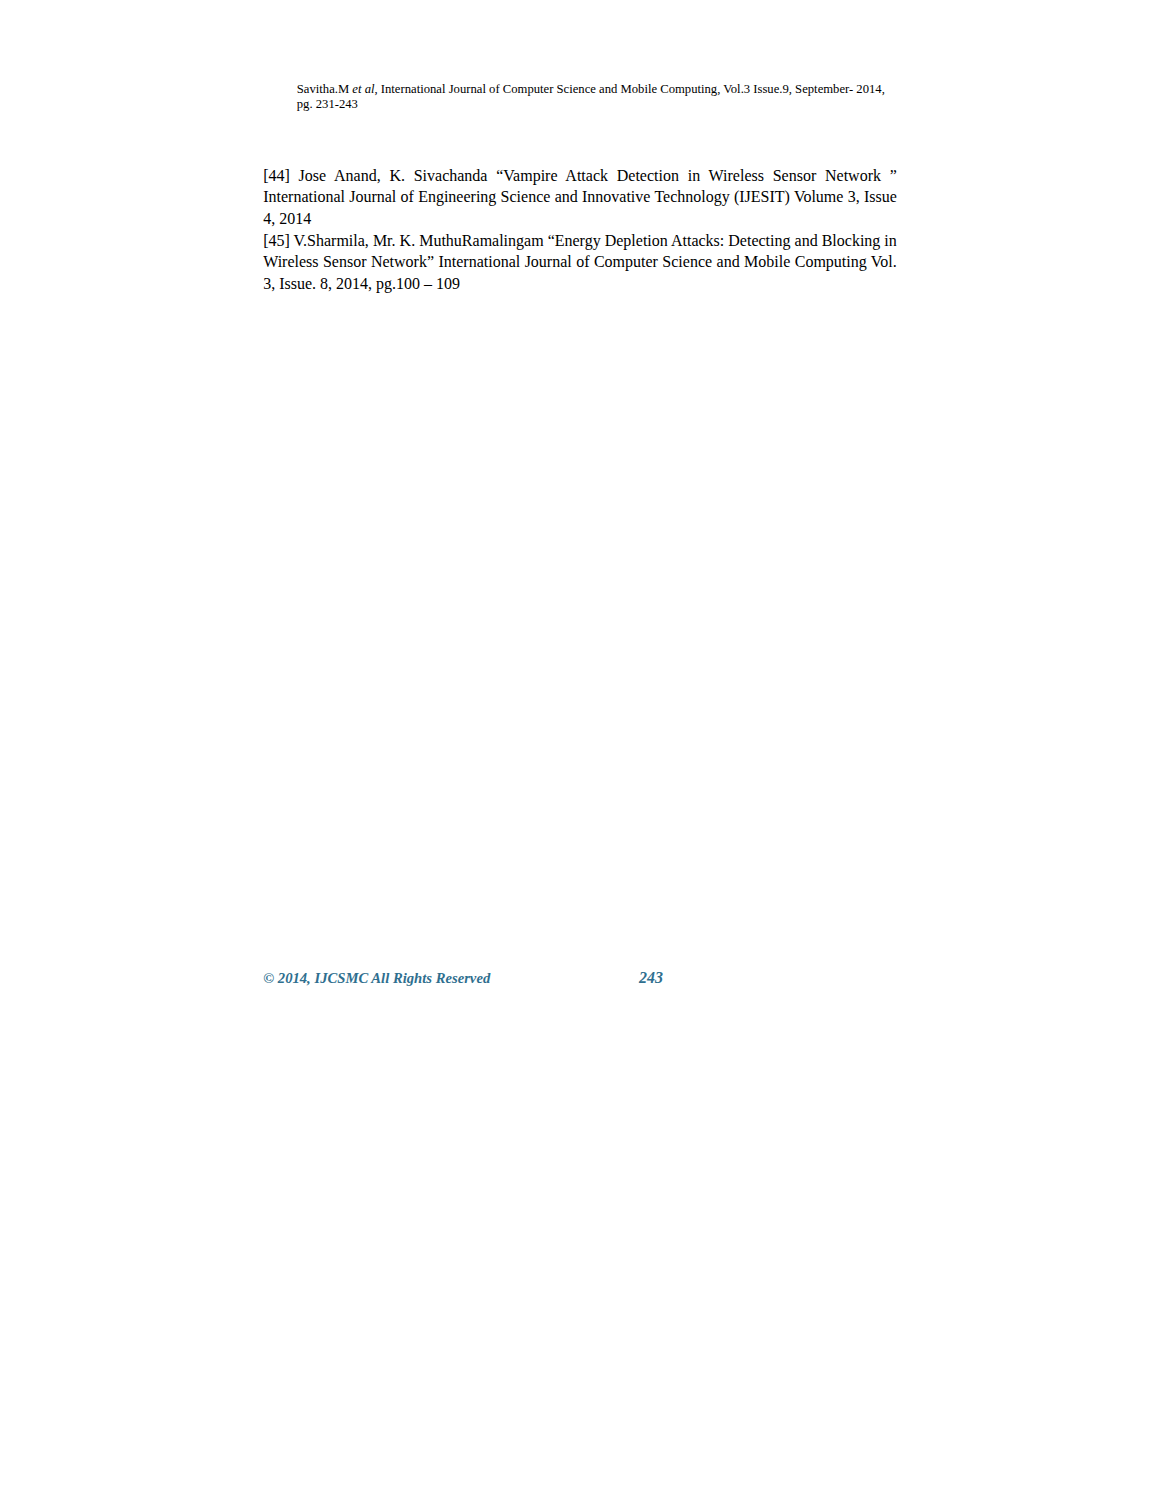Savitha.M et al, International Journal of Computer Science and Mobile Computing, Vol.3 Issue.9, September- 2014, pg. 231-243
[44] Jose Anand, K. Sivachanda “Vampire Attack Detection in Wireless Sensor Network ” International Journal of Engineering Science and Innovative Technology (IJESIT) Volume 3, Issue 4, 2014
[45] V.Sharmila, Mr. K. MuthuRamalingam “Energy Depletion Attacks: Detecting and Blocking in Wireless Sensor Network” International Journal of Computer Science and Mobile Computing Vol. 3, Issue. 8, 2014, pg.100 – 109
© 2014, IJCSMC All Rights Reserved 243